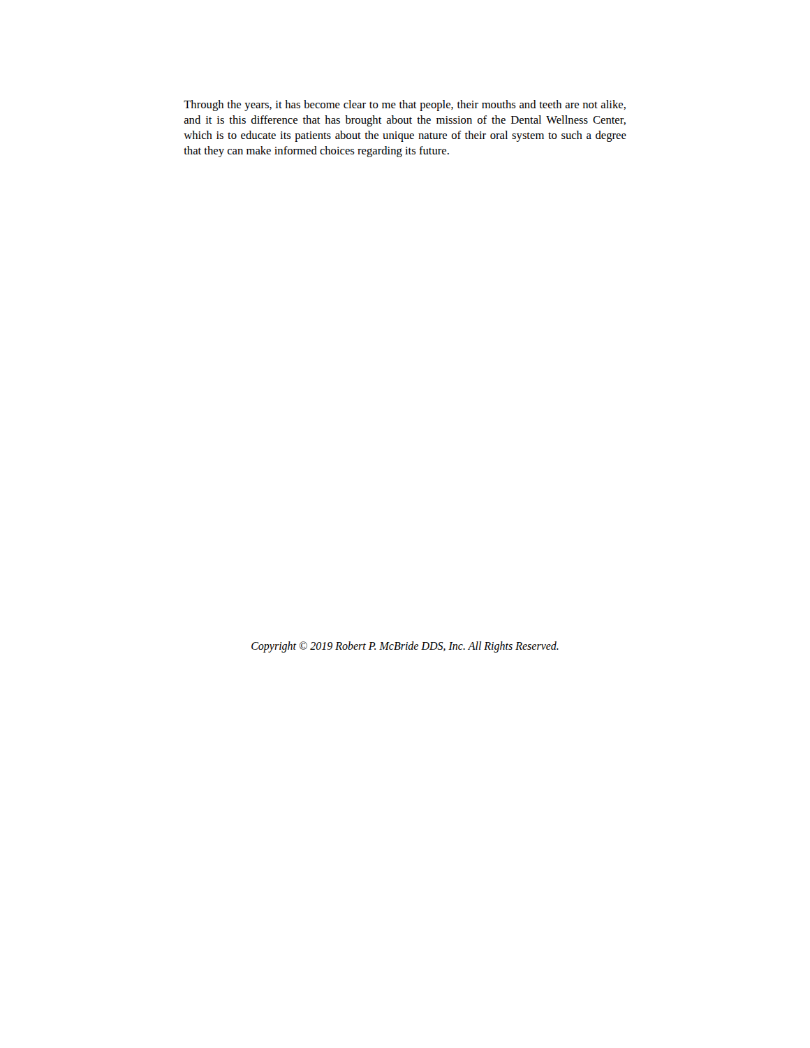Through the years, it has become clear to me that people, their mouths and teeth are not alike, and it is this difference that has brought about the mission of the Dental Wellness Center, which is to educate its patients about the unique nature of their oral system to such a degree that they can make informed choices regarding its future.
Copyright © 2019 Robert P. McBride DDS, Inc. All Rights Reserved.